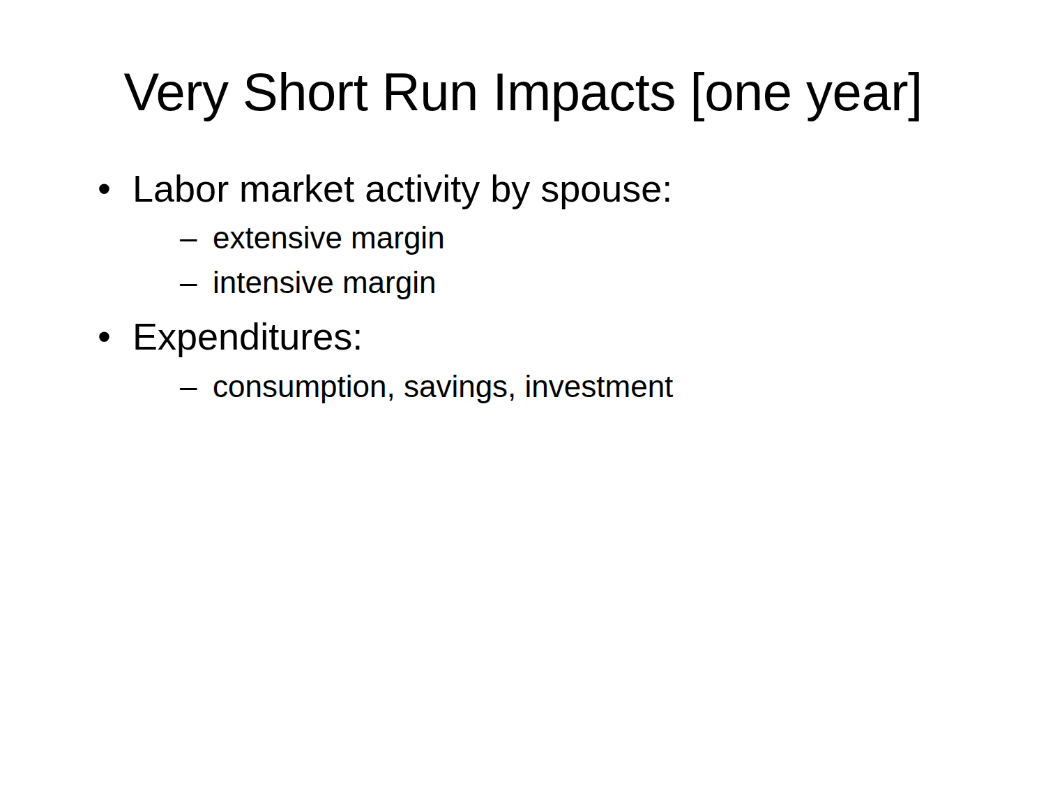Very Short Run Impacts [one year]
Labor market activity by spouse:
extensive margin
intensive margin
Expenditures:
consumption, savings, investment